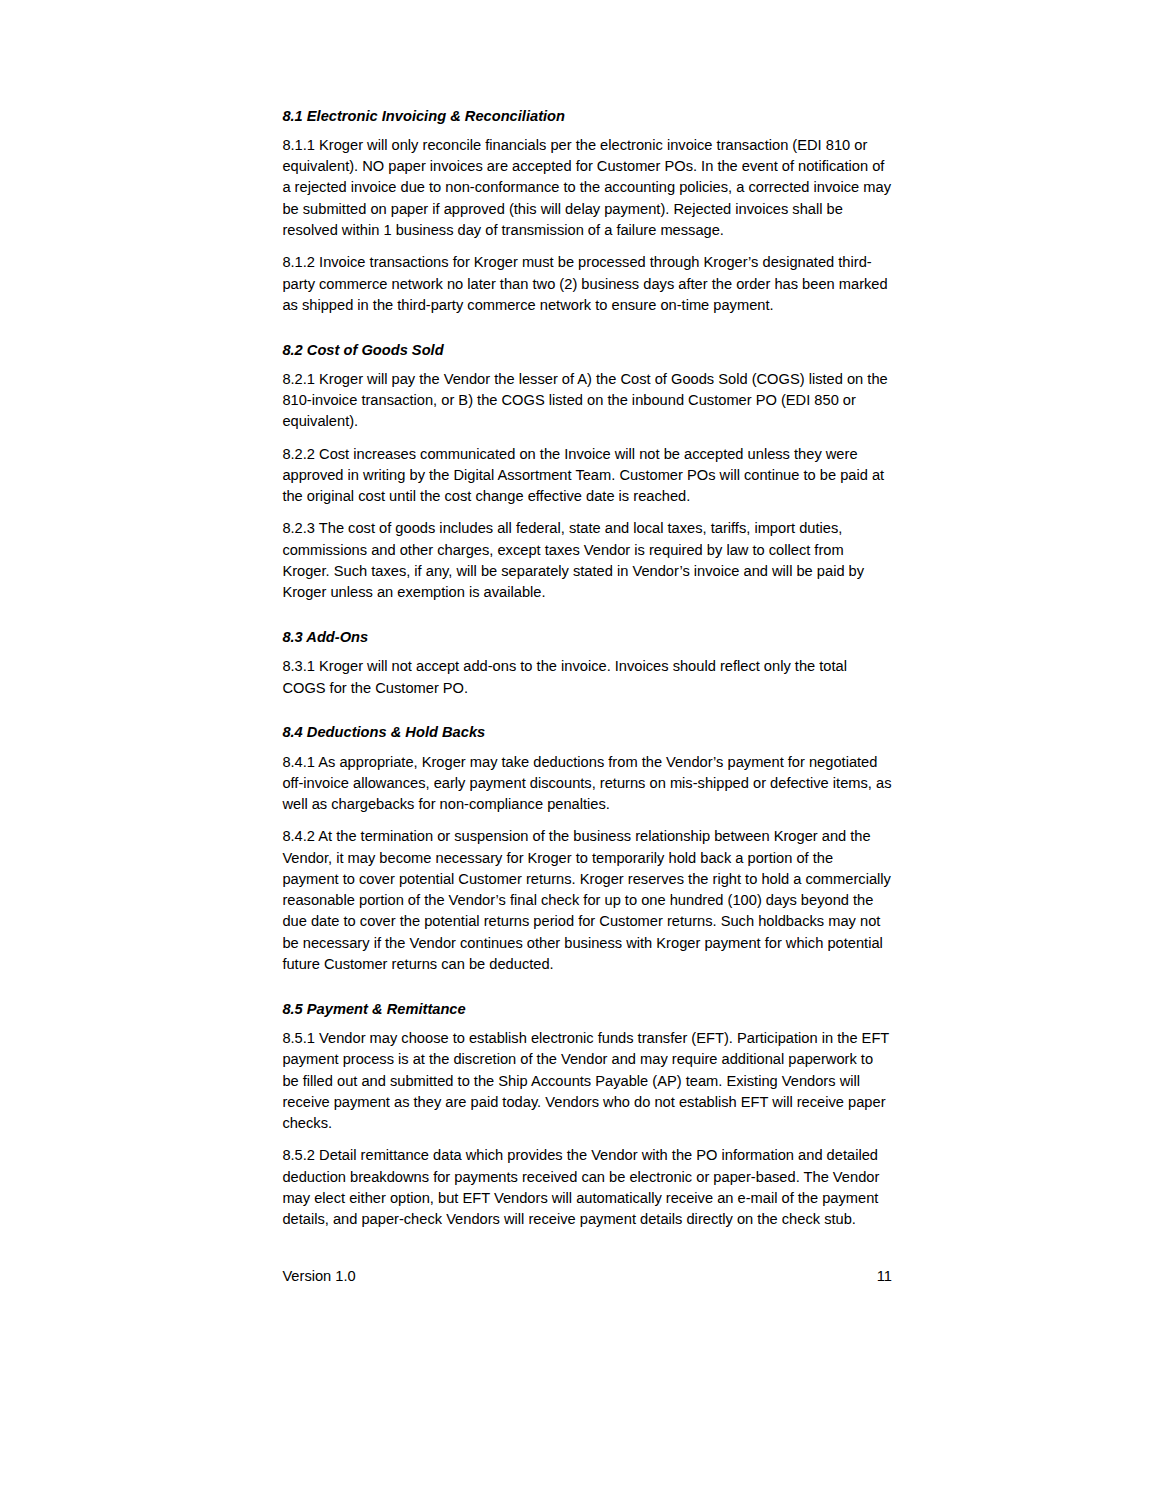8.1 Electronic Invoicing & Reconciliation
8.1.1 Kroger will only reconcile financials per the electronic invoice transaction (EDI 810 or equivalent). NO paper invoices are accepted for Customer POs. In the event of notification of a rejected invoice due to non-conformance to the accounting policies, a corrected invoice may be submitted on paper if approved (this will delay payment). Rejected invoices shall be resolved within 1 business day of transmission of a failure message.
8.1.2 Invoice transactions for Kroger must be processed through Kroger’s designated third-party commerce network no later than two (2) business days after the order has been marked as shipped in the third-party commerce network to ensure on-time payment.
8.2 Cost of Goods Sold
8.2.1 Kroger will pay the Vendor the lesser of A) the Cost of Goods Sold (COGS) listed on the 810-invoice transaction, or B) the COGS listed on the inbound Customer PO (EDI 850 or equivalent).
8.2.2 Cost increases communicated on the Invoice will not be accepted unless they were approved in writing by the Digital Assortment Team. Customer POs will continue to be paid at the original cost until the cost change effective date is reached.
8.2.3 The cost of goods includes all federal, state and local taxes, tariffs, import duties, commissions and other charges, except taxes Vendor is required by law to collect from Kroger. Such taxes, if any, will be separately stated in Vendor’s invoice and will be paid by Kroger unless an exemption is available.
8.3 Add-Ons
8.3.1 Kroger will not accept add-ons to the invoice. Invoices should reflect only the total COGS for the Customer PO.
8.4 Deductions & Hold Backs
8.4.1 As appropriate, Kroger may take deductions from the Vendor’s payment for negotiated off-invoice allowances, early payment discounts, returns on mis-shipped or defective items, as well as chargebacks for non-compliance penalties.
8.4.2 At the termination or suspension of the business relationship between Kroger and the Vendor, it may become necessary for Kroger to temporarily hold back a portion of the payment to cover potential Customer returns. Kroger reserves the right to hold a commercially reasonable portion of the Vendor’s final check for up to one hundred (100) days beyond the due date to cover the potential returns period for Customer returns. Such holdbacks may not be necessary if the Vendor continues other business with Kroger payment for which potential future Customer returns can be deducted.
8.5 Payment & Remittance
8.5.1 Vendor may choose to establish electronic funds transfer (EFT). Participation in the EFT payment process is at the discretion of the Vendor and may require additional paperwork to be filled out and submitted to the Ship Accounts Payable (AP) team. Existing Vendors will receive payment as they are paid today. Vendors who do not establish EFT will receive paper checks.
8.5.2 Detail remittance data which provides the Vendor with the PO information and detailed deduction breakdowns for payments received can be electronic or paper-based. The Vendor may elect either option, but EFT Vendors will automatically receive an e-mail of the payment details, and paper-check Vendors will receive payment details directly on the check stub.
Version 1.0 11